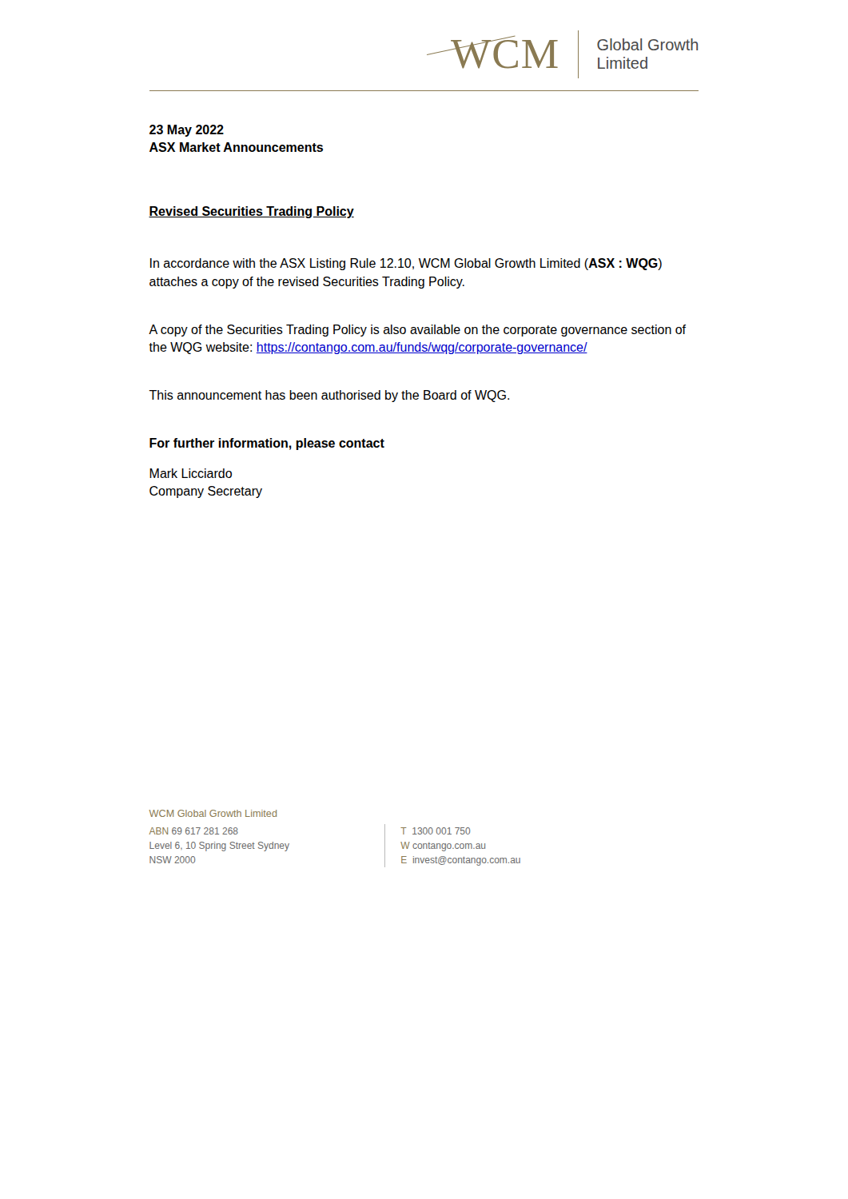WCM
Global Growth
Limited
23 May 2022
ASX Market Announcements
Revised Securities Trading Policy
In accordance with the ASX Listing Rule 12.10, WCM Global Growth Limited (ASX : WQG) attaches a copy of the revised Securities Trading Policy.
A copy of the Securities Trading Policy is also available on the corporate governance section of the WQG website: https://contango.com.au/funds/wqg/corporate-governance/
This announcement has been authorised by the Board of WQG.
For further information, please contact
Mark Licciardo
Company Secretary
WCM Global Growth Limited
ABN 69 617 281 268
Level 6, 10 Spring Street Sydney
NSW 2000
T 1300 001 750
W contango.com.au
E invest@contango.com.au